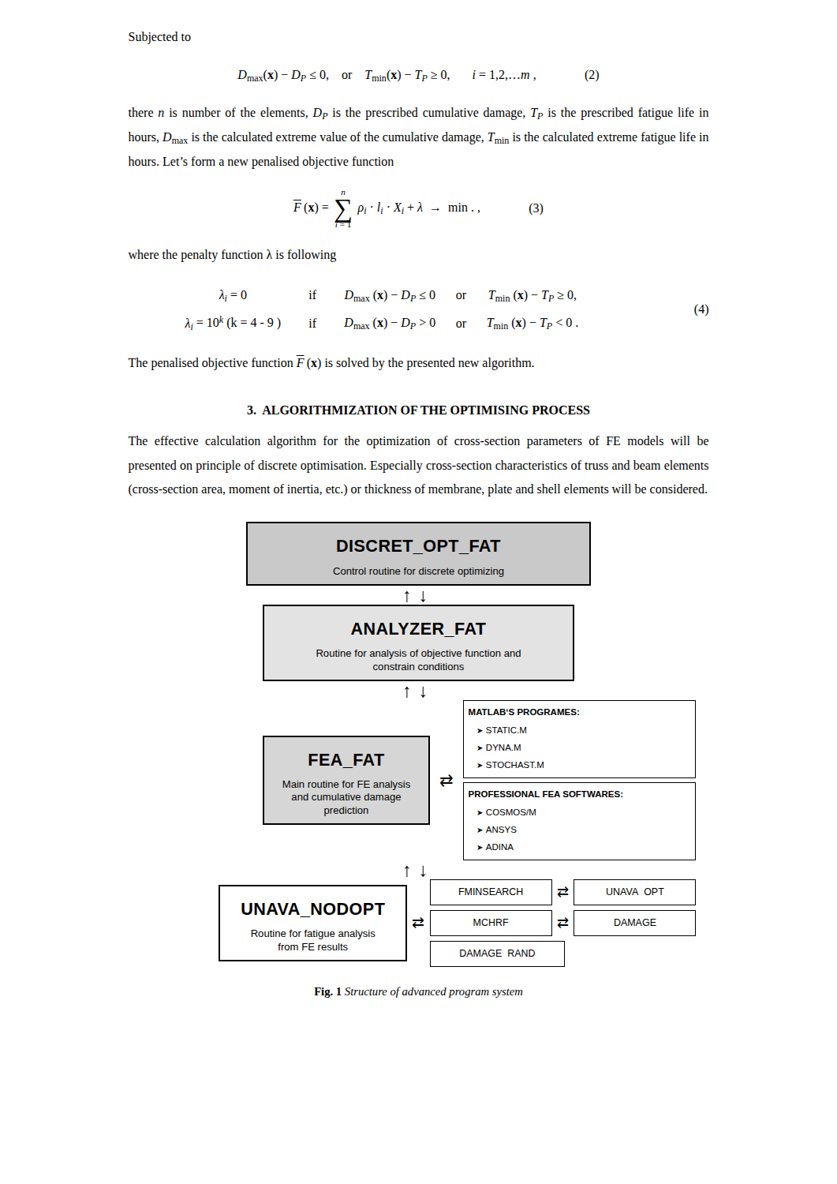Subjected to
Dmax(x) − DP ≤ 0, or Tmin(x) − TP ≥ 0, i = 1,2,…m ,
(2)
there n is number of the elements, DP is the prescribed cumulative damage, TP is the prescribed fatigue life in hours, Dmax is the calculated extreme value of the cumulative damage, Tmin is the calculated extreme fatigue life in hours. Let’s form a new penalised objective function
F (x) =
| n |
| ∑ |
| i = 1 |
ρi · li · Xi + λ → min . ,
(3)
where the penalty function λ is following
| λ i = 0 | if | D max ( x ) − D P ≤ 0 | or | T min ( x ) − T P ≥ 0, |
| λ i = 10 k (k = 4 - 9 ) | if | D max ( x ) − D P > 0 | or | T min ( x ) − T P < 0 . |
(4)
The penalised objective function F (x) is solved by the presented new algorithm.
3. ALGORITHMIZATION OF THE OPTIMISING PROCESS
The effective calculation algorithm for the optimization of cross-section parameters of FE models will be presented on principle of discrete optimisation. Especially cross-section characteristics of truss and beam elements (cross-section area, moment of inertia, etc.) or thickness of membrane, plate and shell elements will be considered.
DISCRET_OPT_FAT
Control routine for discrete optimizing
↑↓
ANALYZER_FAT
Routine for analysis of objective function and
constrain conditions
↑↓
FEA_FAT
Main routine for FE analysis
and cumulative damage
prediction
⇄
MATLAB‘S PROGRAMES:
STATIC.M
DYNA.M
STOCHAST.M
PROFESSIONAL FEA SOFTWARES:
COSMOS/M
ANSYS
ADINA
↑↓
UNAVA_NODOPT
Routine for fatigue analysis
from FE results
⇄
FMINSEARCH
⇄
UNAVA OPT
MCHRF
⇄
DAMAGE
DAMAGE RAND
Fig. 1 Structure of advanced program system